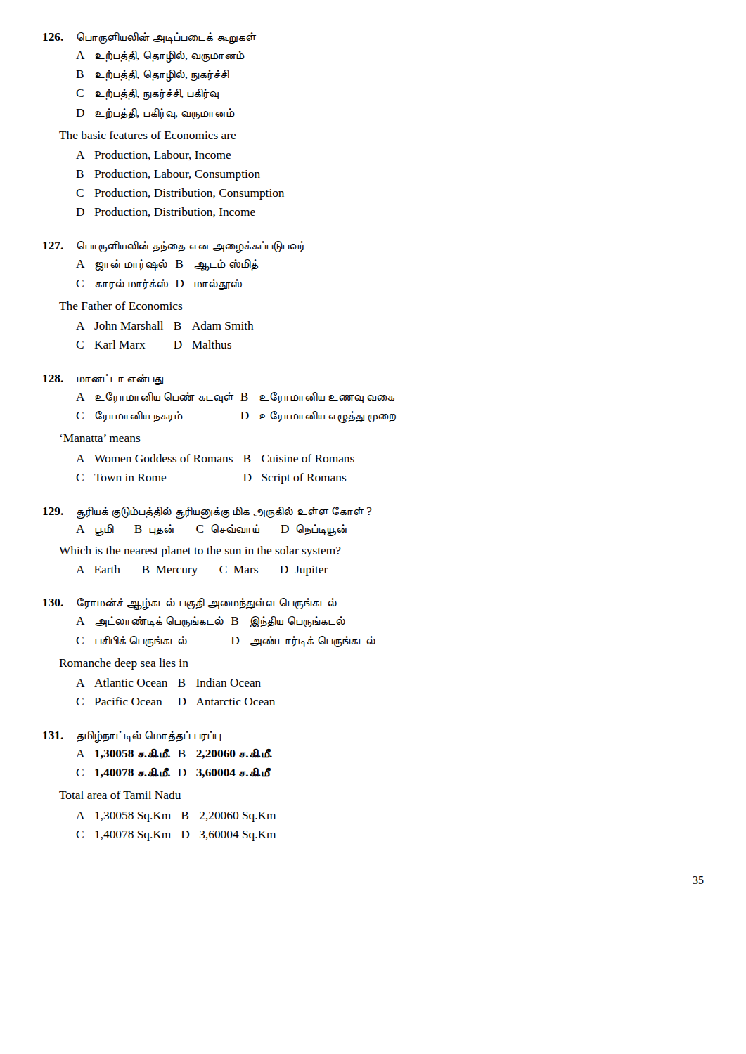126. பொருளியலின் அடிப்படைக் கூறுகள்
| A | உற்பத்தி, தொழில், வருமானம் |
| B | உற்பத்தி, தொழில், நுகர்ச்சி |
| C | உற்பத்தி, நுகர்ச்சி, பகிர்வு |
| D | உற்பத்தி, பகிர்வு, வருமானம் |
The basic features of Economics are
| A | Production, Labour, Income |
| B | Production, Labour, Consumption |
| C | Production, Distribution, Consumption |
| D | Production, Distribution, Income |
127. பொருளியலின் தந்தை என அழைக்கப்படுபவர்
| A | ஜான் மார்ஷல் | B | ஆடம் ஸ்மித் |
| C | காரல் மார்க்ஸ் | D | மால்தூஸ் |
The Father of Economics
| A | John Marshall | B | Adam Smith |
| C | Karl Marx | D | Malthus |
128. மானட்டா என்பது
| A | உரோமானிய பெண் கடவுள் | B | உரோமானிய உணவு வகை |
| C | ரோமானிய நகரம் | D | உரோமானிய எழுத்து முறை |
‘Manatta’ means
| A | Women Goddess of Romans | B | Cuisine of Romans |
| C | Town in Rome | D | Script of Romans |
129. சூரியக் குடும்பத்தில் சூரியனுக்கு மிக அருகில் உள்ள கோள் ?
A பூமி B புதன் C செவ்வாய் D நெப்டியூன்
Which is the nearest planet to the sun in the solar system?
A Earth B Mercury C Mars D Jupiter
130. ரோமன்ச் ஆழ்கடல் பகுதி அமைந்துள்ள பெருங்கடல்
| A | அட்லாண்டிக் பெருங்கடல் | B | இந்திய பெருங்கடல் |
| C | பசிபிக் பெருங்கடல் | D | அண்டார்டிக் பெருங்கடல் |
Romanche deep sea lies in
| A | Atlantic Ocean | B | Indian Ocean |
| C | Pacific Ocean | D | Antarctic Ocean |
131. தமிழ்நாட்டில் மொத்தப் பரப்பு
| A | 1,30058 ச.கி.மீ. | B | 2,20060 ச.கி.மீ. |
| C | 1,40078 ச.கி.மீ. | D | 3,60004 ச.கி.மீ |
Total area of Tamil Nadu
| A | 1,30058 Sq.Km | B | 2,20060 Sq.Km |
| C | 1,40078 Sq.Km | D | 3,60004 Sq.Km |
35